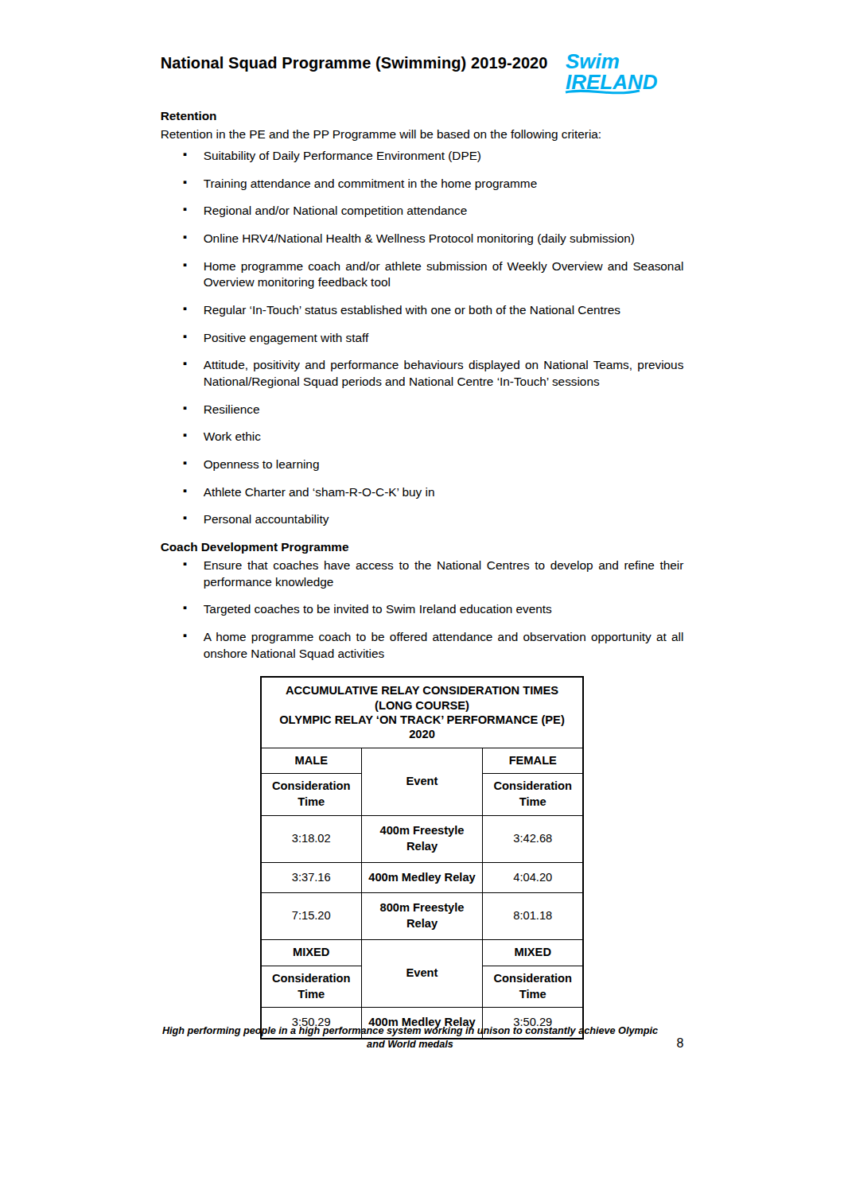National Squad Programme (Swimming) 2019-2020
Swim IRELAND
Retention
Retention in the PE and the PP Programme will be based on the following criteria:
Suitability of Daily Performance Environment (DPE)
Training attendance and commitment in the home programme
Regional and/or National competition attendance
Online HRV4/National Health & Wellness Protocol monitoring (daily submission)
Home programme coach and/or athlete submission of Weekly Overview and Seasonal Overview monitoring feedback tool
Regular ‘In-Touch’ status established with one or both of the National Centres
Positive engagement with staff
Attitude, positivity and performance behaviours displayed on National Teams, previous National/Regional Squad periods and National Centre ‘In-Touch’ sessions
Resilience
Work ethic
Openness to learning
Athlete Charter and ‘sham-R-O-C-K’ buy in
Personal accountability
Coach Development Programme
Ensure that coaches have access to the National Centres to develop and refine their performance knowledge
Targeted coaches to be invited to Swim Ireland education events
A home programme coach to be offered attendance and observation opportunity at all onshore National Squad activities
| ACCUMULATIVE RELAY CONSIDERATION TIMES (LONG COURSE) OLYMPIC RELAY ‘ON TRACK’ PERFORMANCE (PE) 2020 |
| --- |
| MALE | Event | FEMALE |
| Consideration Time | Consideration Time |
| 3:18.02 | 400m Freestyle Relay | 3:42.68 |
| 3:37.16 | 400m Medley Relay | 4:04.20 |
| 7:15.20 | 800m Freestyle Relay | 8:01.18 |
| MIXED | Event | MIXED |
| Consideration Time | Consideration Time |
| 3:50.29 | 400m Medley Relay | 3:50.29 |
High performing people in a high performance system working in unison to constantly achieve Olympic and World medals
8